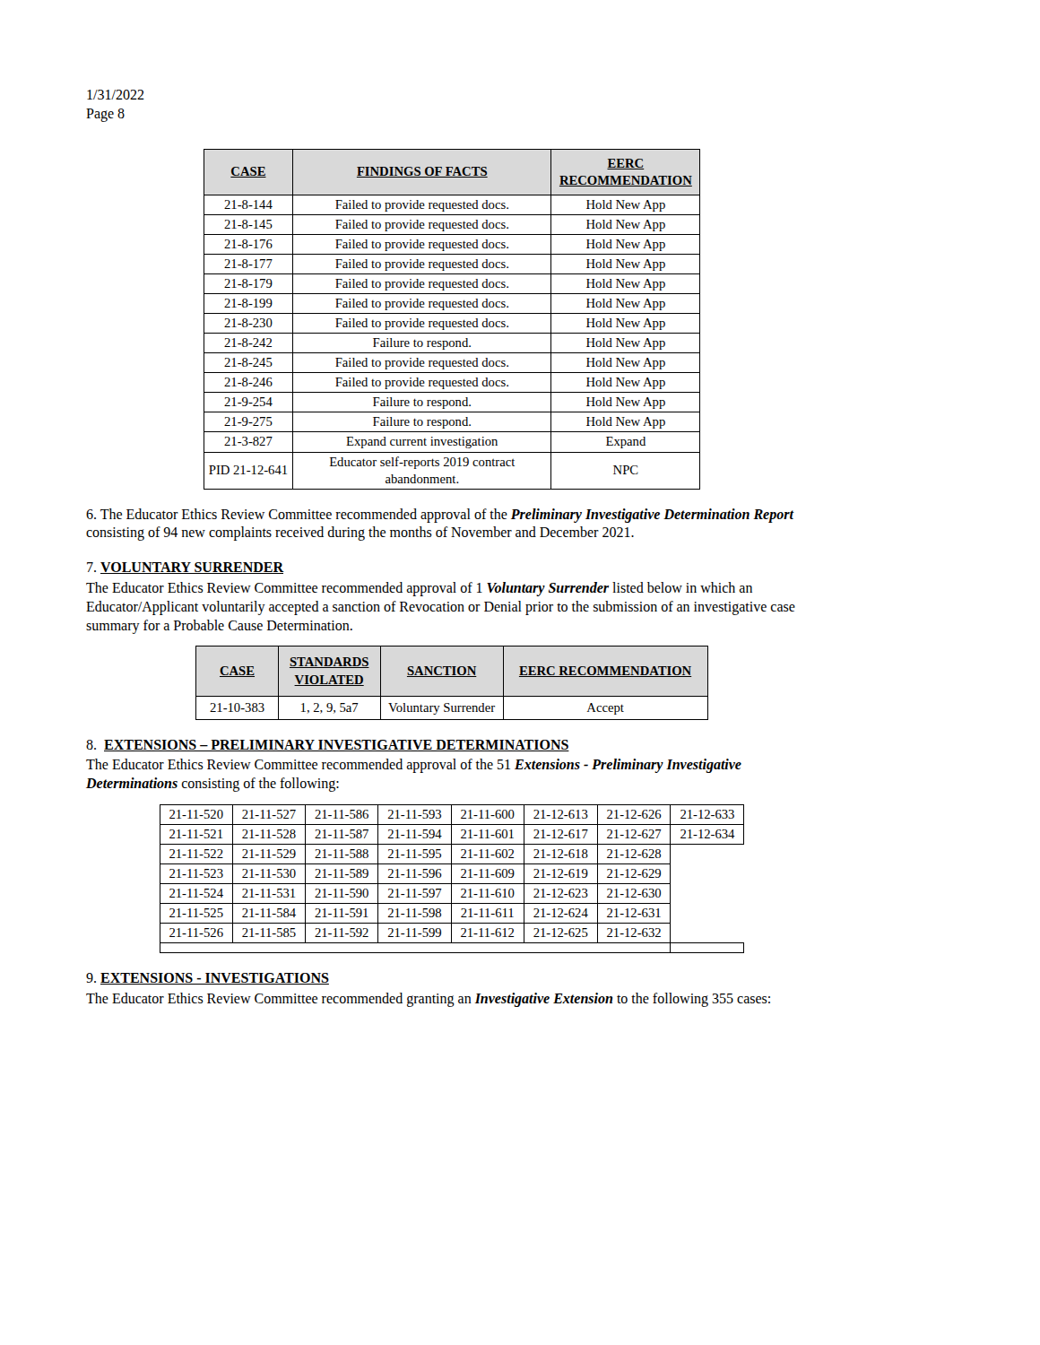1/31/2022
Page 8
| CASE | FINDINGS OF FACTS | EERC RECOMMENDATION |
| --- | --- | --- |
| 21-8-144 | Failed to provide requested docs. | Hold New App |
| 21-8-145 | Failed to provide requested docs. | Hold New App |
| 21-8-176 | Failed to provide requested docs. | Hold New App |
| 21-8-177 | Failed to provide requested docs. | Hold New App |
| 21-8-179 | Failed to provide requested docs. | Hold New App |
| 21-8-199 | Failed to provide requested docs. | Hold New App |
| 21-8-230 | Failed to provide requested docs. | Hold New App |
| 21-8-242 | Failure to respond. | Hold New App |
| 21-8-245 | Failed to provide requested docs. | Hold New App |
| 21-8-246 | Failed to provide requested docs. | Hold New App |
| 21-9-254 | Failure to respond. | Hold New App |
| 21-9-275 | Failure to respond. | Hold New App |
| 21-3-827 | Expand current investigation | Expand |
| PID 21-12-641 | Educator self-reports 2019 contract abandonment. | NPC |
6. The Educator Ethics Review Committee recommended approval of the Preliminary Investigative Determination Report consisting of 94 new complaints received during the months of November and December 2021.
7. VOLUNTARY SURRENDER
The Educator Ethics Review Committee recommended approval of 1 Voluntary Surrender listed below in which an Educator/Applicant voluntarily accepted a sanction of Revocation or Denial prior to the submission of an investigative case summary for a Probable Cause Determination.
| CASE | STANDARDS VIOLATED | SANCTION | EERC RECOMMENDATION |
| --- | --- | --- | --- |
| 21-10-383 | 1, 2, 9, 5a7 | Voluntary Surrender | Accept |
8. EXTENSIONS – PRELIMINARY INVESTIGATIVE DETERMINATIONS
The Educator Ethics Review Committee recommended approval of the 51 Extensions - Preliminary Investigative Determinations consisting of the following:
| 21-11-520 | 21-11-527 | 21-11-586 | 21-11-593 | 21-11-600 | 21-12-613 | 21-12-626 | 21-12-633 |
| 21-11-521 | 21-11-528 | 21-11-587 | 21-11-594 | 21-11-601 | 21-12-617 | 21-12-627 | 21-12-634 |
| 21-11-522 | 21-11-529 | 21-11-588 | 21-11-595 | 21-11-602 | 21-12-618 | 21-12-628 | |
| 21-11-523 | 21-11-530 | 21-11-589 | 21-11-596 | 21-11-609 | 21-12-619 | 21-12-629 | |
| 21-11-524 | 21-11-531 | 21-11-590 | 21-11-597 | 21-11-610 | 21-12-623 | 21-12-630 | |
| 21-11-525 | 21-11-584 | 21-11-591 | 21-11-598 | 21-11-611 | 21-12-624 | 21-12-631 | |
| 21-11-526 | 21-11-585 | 21-11-592 | 21-11-599 | 21-11-612 | 21-12-625 | 21-12-632 | |
9. EXTENSIONS - INVESTIGATIONS
The Educator Ethics Review Committee recommended granting an Investigative Extension to the following 355 cases: